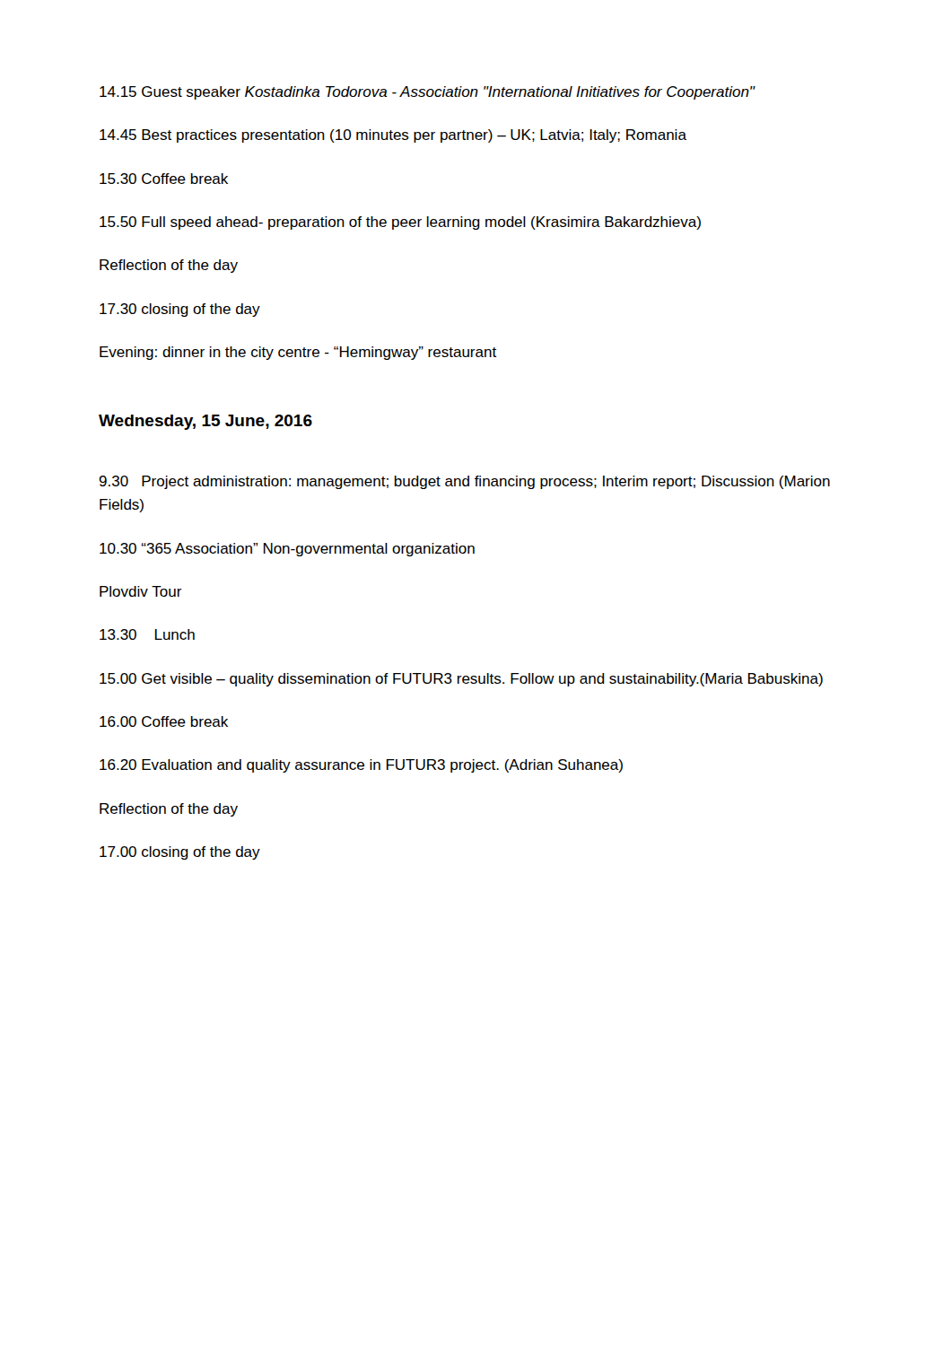14.15 Guest speaker Kostadinka Todorova - Association "International Initiatives for Cooperation"
14.45 Best practices presentation (10 minutes per partner) – UK; Latvia; Italy; Romania
15.30 Coffee break
15.50 Full speed ahead- preparation of the peer learning model (Krasimira Bakardzhieva)
Reflection of the day
17.30 closing of the day
Evening: dinner in the city centre - “Hemingway” restaurant
Wednesday, 15 June, 2016
9.30 Project administration: management; budget and financing process; Interim report; Discussion (Marion Fields)
10.30 “365 Association” Non-governmental organization
Plovdiv Tour
13.30 Lunch
15.00 Get visible – quality dissemination of FUTUR3 results. Follow up and sustainability.(Maria Babuskina)
16.00 Coffee break
16.20 Evaluation and quality assurance in FUTUR3 project. (Adrian Suhanea)
Reflection of the day
17.00 closing of the day